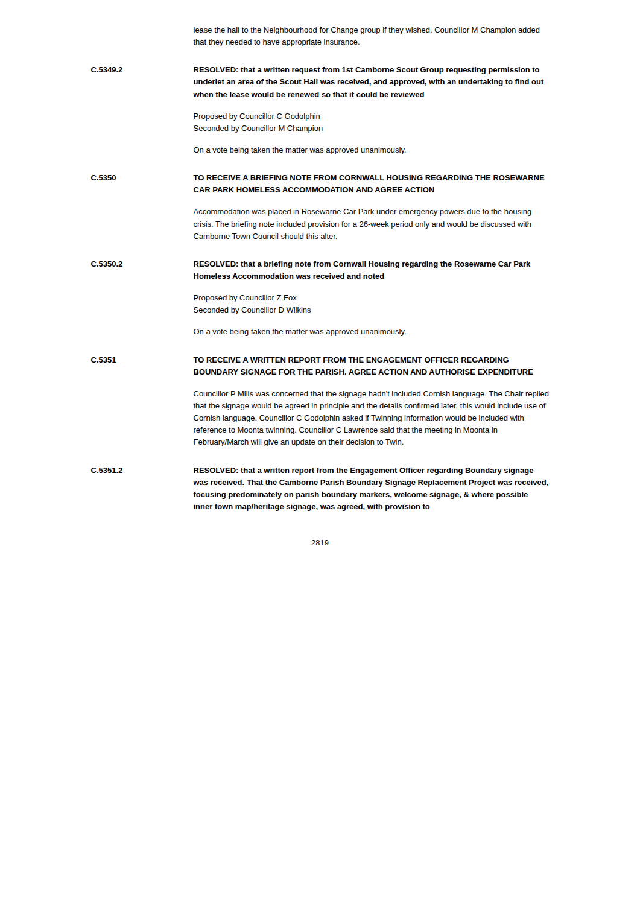lease the hall to the Neighbourhood for Change group if they wished. Councillor M Champion added that they needed to have appropriate insurance.
C.5349.2
RESOLVED: that a written request from 1st Camborne Scout Group requesting permission to underlet an area of the Scout Hall was received, and approved, with an undertaking to find out when the lease would be renewed so that it could be reviewed
Proposed by Councillor C Godolphin Seconded by Councillor M Champion
On a vote being taken the matter was approved unanimously.
C.5350
TO RECEIVE A BRIEFING NOTE FROM CORNWALL HOUSING REGARDING THE ROSEWARNE CAR PARK HOMELESS ACCOMMODATION AND AGREE ACTION
Accommodation was placed in Rosewarne Car Park under emergency powers due to the housing crisis. The briefing note included provision for a 26-week period only and would be discussed with Camborne Town Council should this alter.
C.5350.2
RESOLVED: that a briefing note from Cornwall Housing regarding the Rosewarne Car Park Homeless Accommodation was received and noted
Proposed by Councillor Z Fox Seconded by Councillor D Wilkins
On a vote being taken the matter was approved unanimously.
C.5351
TO RECEIVE A WRITTEN REPORT FROM THE ENGAGEMENT OFFICER REGARDING BOUNDARY SIGNAGE FOR THE PARISH. AGREE ACTION AND AUTHORISE EXPENDITURE
Councillor P Mills was concerned that the signage hadn't included Cornish language. The Chair replied that the signage would be agreed in principle and the details confirmed later, this would include use of Cornish language. Councillor C Godolphin asked if Twinning information would be included with reference to Moonta twinning. Councillor C Lawrence said that the meeting in Moonta in February/March will give an update on their decision to Twin.
C.5351.2
RESOLVED: that a written report from the Engagement Officer regarding Boundary signage was received. That the Camborne Parish Boundary Signage Replacement Project was received, focusing predominately on parish boundary markers, welcome signage, & where possible inner town map/heritage signage, was agreed, with provision to
2819